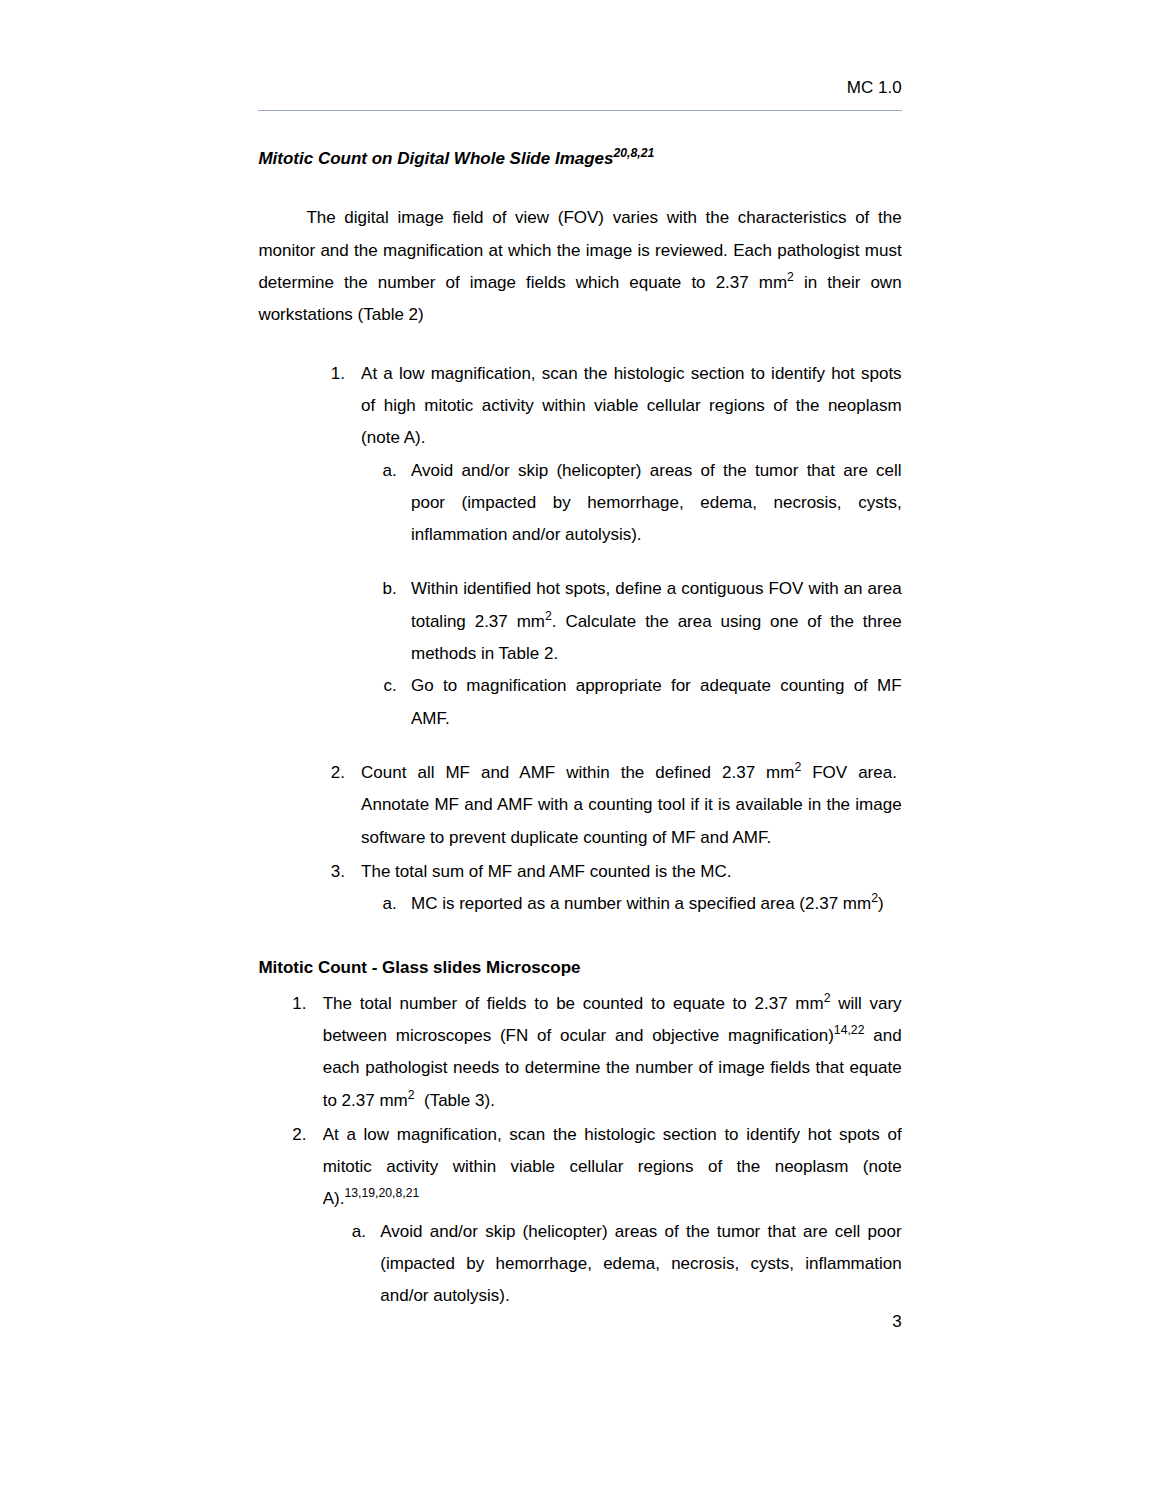MC 1.0
Mitotic Count on Digital Whole Slide Images20,8,21
The digital image field of view (FOV) varies with the characteristics of the monitor and the magnification at which the image is reviewed. Each pathologist must determine the number of image fields which equate to 2.37 mm2 in their own workstations (Table 2)
At a low magnification, scan the histologic section to identify hot spots of high mitotic activity within viable cellular regions of the neoplasm (note A).
Avoid and/or skip (helicopter) areas of the tumor that are cell poor (impacted by hemorrhage, edema, necrosis, cysts, inflammation and/or autolysis).
Within identified hot spots, define a contiguous FOV with an area totaling 2.37 mm2. Calculate the area using one of the three methods in Table 2.
Go to magnification appropriate for adequate counting of MF AMF.
Count all MF and AMF within the defined 2.37 mm2 FOV area. Annotate MF and AMF with a counting tool if it is available in the image software to prevent duplicate counting of MF and AMF.
The total sum of MF and AMF counted is the MC.
MC is reported as a number within a specified area (2.37 mm2)
Mitotic Count - Glass slides Microscope
The total number of fields to be counted to equate to 2.37 mm2 will vary between microscopes (FN of ocular and objective magnification)14,22 and each pathologist needs to determine the number of image fields that equate to 2.37 mm2 (Table 3).
At a low magnification, scan the histologic section to identify hot spots of mitotic activity within viable cellular regions of the neoplasm (note A).13,19,20,8,21
Avoid and/or skip (helicopter) areas of the tumor that are cell poor (impacted by hemorrhage, edema, necrosis, cysts, inflammation and/or autolysis).
3